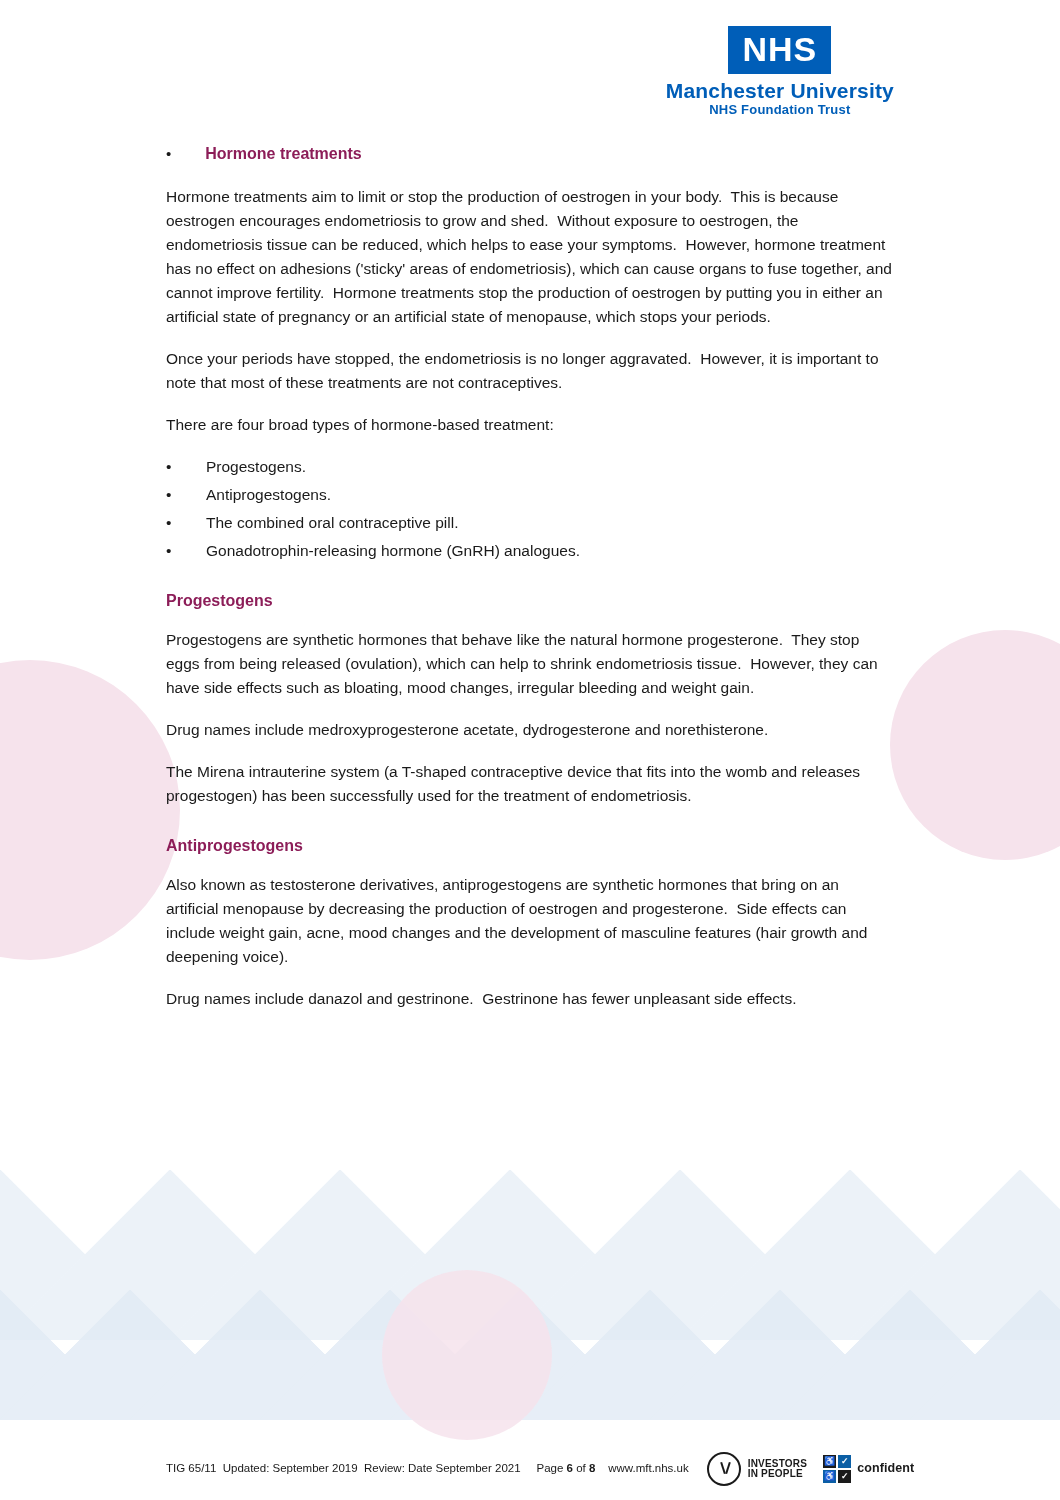NHS
Manchester University
NHS Foundation Trust
•Hormone treatments
Hormone treatments aim to limit or stop the production of oestrogen in your body. This is because oestrogen encourages endometriosis to grow and shed. Without exposure to oestrogen, the endometriosis tissue can be reduced, which helps to ease your symptoms. However, hormone treatment has no effect on adhesions ('sticky' areas of endometriosis), which can cause organs to fuse together, and cannot improve fertility. Hormone treatments stop the production of oestrogen by putting you in either an artificial state of pregnancy or an artificial state of menopause, which stops your periods.
Once your periods have stopped, the endometriosis is no longer aggravated. However, it is important to note that most of these treatments are not contraceptives.
There are four broad types of hormone-based treatment:
•Progestogens.
•Antiprogestogens.
•The combined oral contraceptive pill.
•Gonadotrophin-releasing hormone (GnRH) analogues.
Progestogens
Progestogens are synthetic hormones that behave like the natural hormone progesterone. They stop eggs from being released (ovulation), which can help to shrink endometriosis tissue. However, they can have side effects such as bloating, mood changes, irregular bleeding and weight gain.
Drug names include medroxyprogesterone acetate, dydrogesterone and norethisterone.
The Mirena intrauterine system (a T-shaped contraceptive device that fits into the womb and releases progestogen) has been successfully used for the treatment of endometriosis.
Antiprogestogens
Also known as testosterone derivatives, antiprogestogens are synthetic hormones that bring on an artificial menopause by decreasing the production of oestrogen and progesterone. Side effects can include weight gain, acne, mood changes and the development of masculine features (hair growth and deepening voice).
Drug names include danazol and gestrinone. Gestrinone has fewer unpleasant side effects.
TIG 65/11 Updated: September 2019 Review: Date September 2021 Page 6 of 8 www.mft.nhs.uk
INVESTORS
IN PEOPLE
♿✓ ♿✓ confident